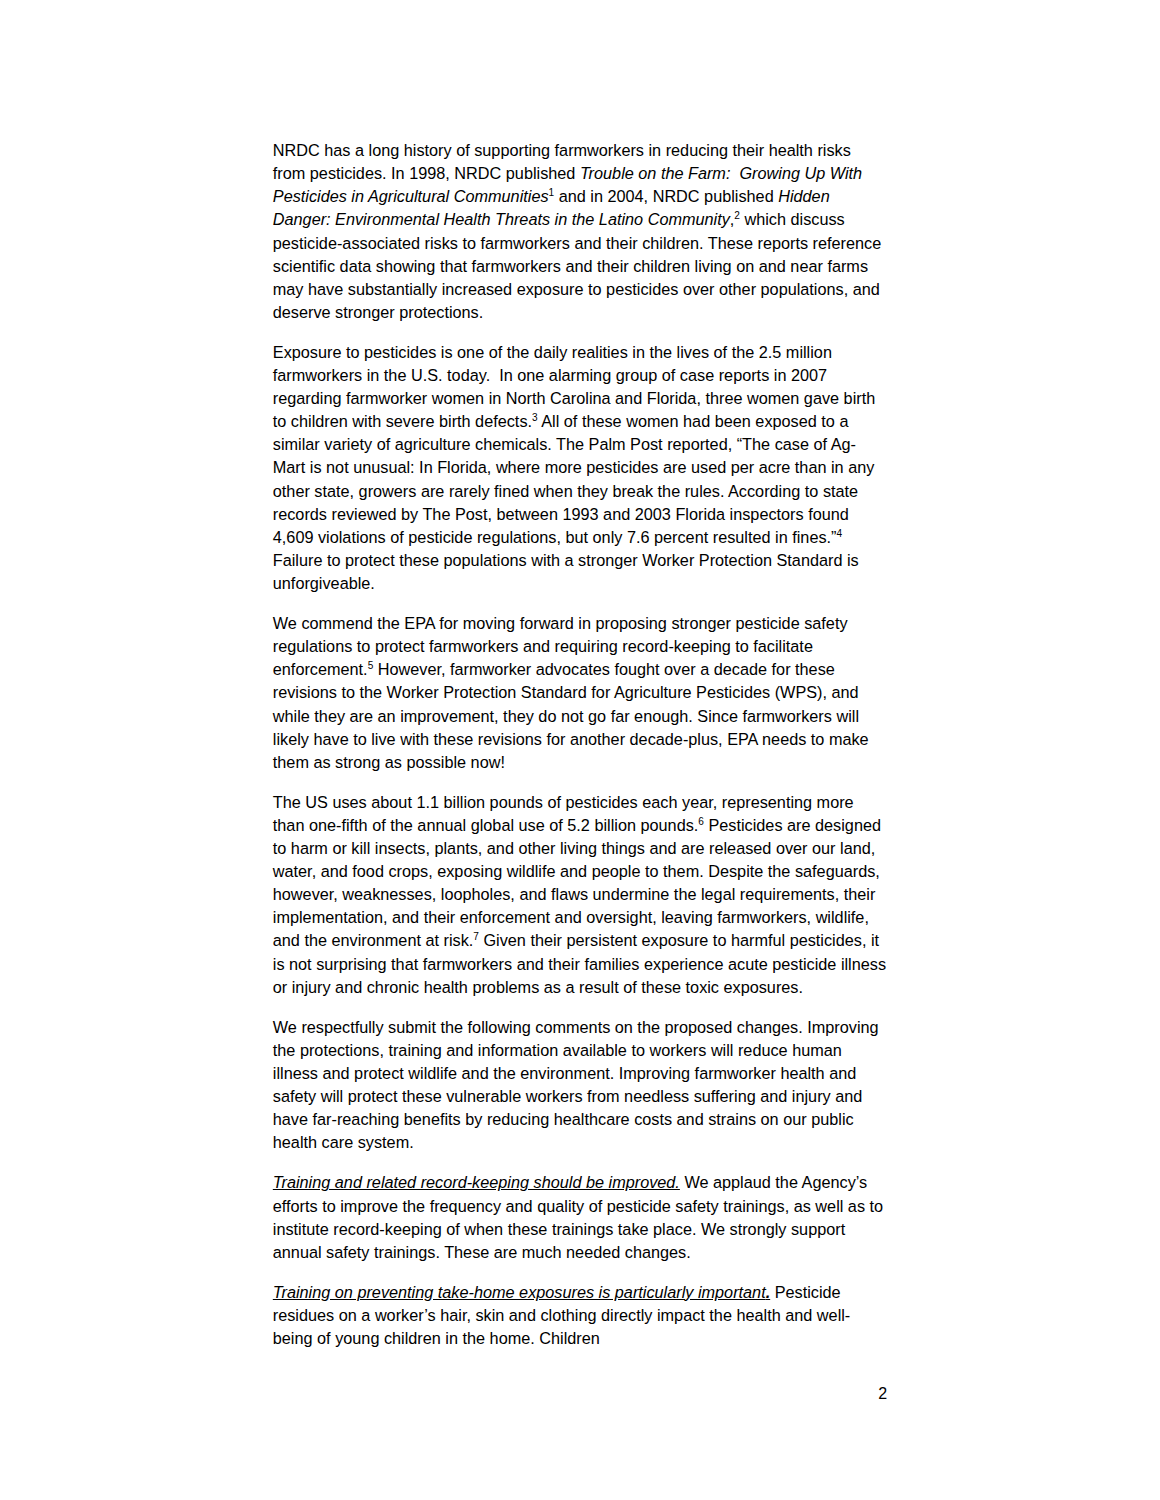NRDC has a long history of supporting farmworkers in reducing their health risks from pesticides. In 1998, NRDC published Trouble on the Farm: Growing Up With Pesticides in Agricultural Communities1 and in 2004, NRDC published Hidden Danger: Environmental Health Threats in the Latino Community,2 which discuss pesticide-associated risks to farmworkers and their children. These reports reference scientific data showing that farmworkers and their children living on and near farms may have substantially increased exposure to pesticides over other populations, and deserve stronger protections.
Exposure to pesticides is one of the daily realities in the lives of the 2.5 million farmworkers in the U.S. today. In one alarming group of case reports in 2007 regarding farmworker women in North Carolina and Florida, three women gave birth to children with severe birth defects.3 All of these women had been exposed to a similar variety of agriculture chemicals. The Palm Post reported, “The case of Ag-Mart is not unusual: In Florida, where more pesticides are used per acre than in any other state, growers are rarely fined when they break the rules. According to state records reviewed by The Post, between 1993 and 2003 Florida inspectors found 4,609 violations of pesticide regulations, but only 7.6 percent resulted in fines.”4 Failure to protect these populations with a stronger Worker Protection Standard is unforgiveable.
We commend the EPA for moving forward in proposing stronger pesticide safety regulations to protect farmworkers and requiring record-keeping to facilitate enforcement.5 However, farmworker advocates fought over a decade for these revisions to the Worker Protection Standard for Agriculture Pesticides (WPS), and while they are an improvement, they do not go far enough. Since farmworkers will likely have to live with these revisions for another decade-plus, EPA needs to make them as strong as possible now!
The US uses about 1.1 billion pounds of pesticides each year, representing more than one-fifth of the annual global use of 5.2 billion pounds.6 Pesticides are designed to harm or kill insects, plants, and other living things and are released over our land, water, and food crops, exposing wildlife and people to them. Despite the safeguards, however, weaknesses, loopholes, and flaws undermine the legal requirements, their implementation, and their enforcement and oversight, leaving farmworkers, wildlife, and the environment at risk.7 Given their persistent exposure to harmful pesticides, it is not surprising that farmworkers and their families experience acute pesticide illness or injury and chronic health problems as a result of these toxic exposures.
We respectfully submit the following comments on the proposed changes. Improving the protections, training and information available to workers will reduce human illness and protect wildlife and the environment. Improving farmworker health and safety will protect these vulnerable workers from needless suffering and injury and have far-reaching benefits by reducing healthcare costs and strains on our public health care system.
Training and related record-keeping should be improved. We applaud the Agency’s efforts to improve the frequency and quality of pesticide safety trainings, as well as to institute record-keeping of when these trainings take place. We strongly support annual safety trainings. These are much needed changes.
Training on preventing take-home exposures is particularly important. Pesticide residues on a worker’s hair, skin and clothing directly impact the health and well-being of young children in the home. Children
2